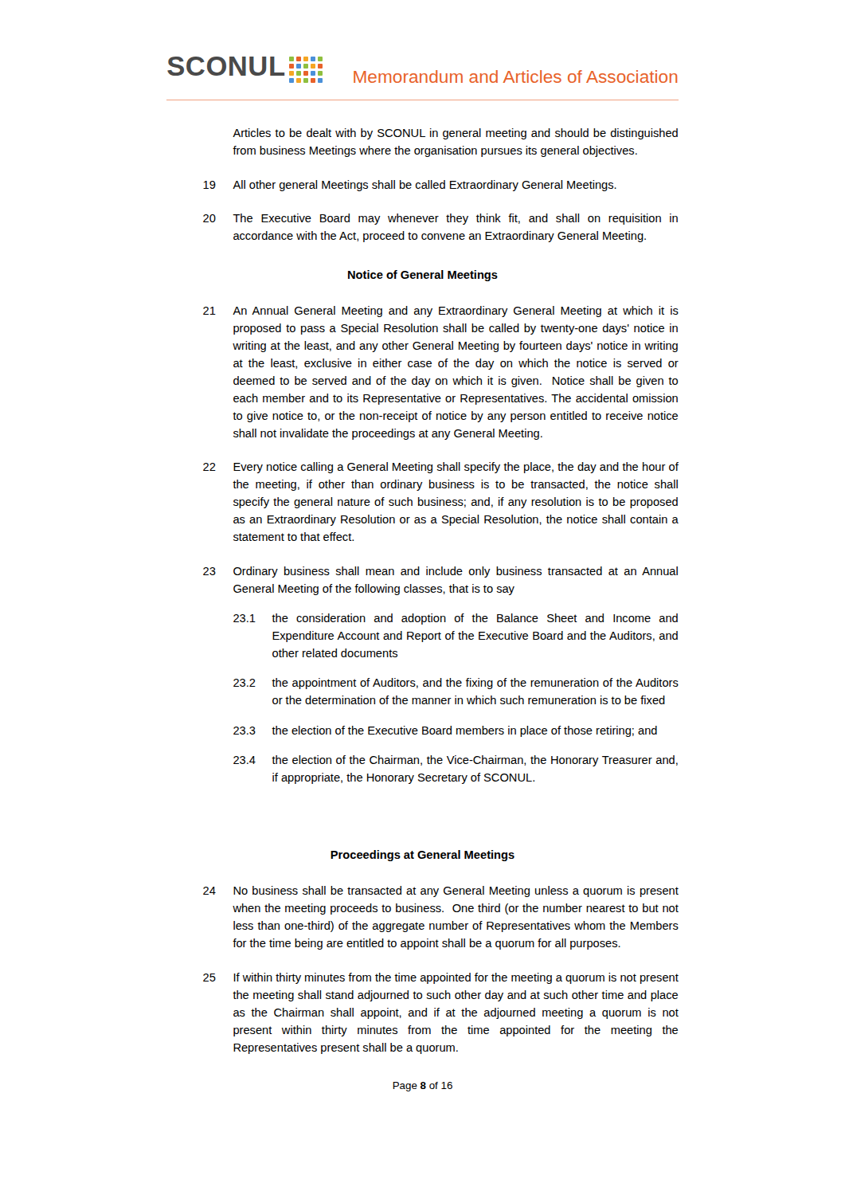SCONUL
Memorandum and Articles of Association
Articles to be dealt with by SCONUL in general meeting and should be distinguished from business Meetings where the organisation pursues its general objectives.
19
All other general Meetings shall be called Extraordinary General Meetings.
20
The Executive Board may whenever they think fit, and shall on requisition in accordance with the Act, proceed to convene an Extraordinary General Meeting.
Notice of General Meetings
21
An Annual General Meeting and any Extraordinary General Meeting at which it is proposed to pass a Special Resolution shall be called by twenty-one days' notice in writing at the least, and any other General Meeting by fourteen days' notice in writing at the least, exclusive in either case of the day on which the notice is served or deemed to be served and of the day on which it is given. Notice shall be given to each member and to its Representative or Representatives. The accidental omission to give notice to, or the non-receipt of notice by any person entitled to receive notice shall not invalidate the proceedings at any General Meeting.
22
Every notice calling a General Meeting shall specify the place, the day and the hour of the meeting, if other than ordinary business is to be transacted, the notice shall specify the general nature of such business; and, if any resolution is to be proposed as an Extraordinary Resolution or as a Special Resolution, the notice shall contain a statement to that effect.
23
Ordinary business shall mean and include only business transacted at an Annual General Meeting of the following classes, that is to say
23.1
the consideration and adoption of the Balance Sheet and Income and Expenditure Account and Report of the Executive Board and the Auditors, and other related documents
23.2
the appointment of Auditors, and the fixing of the remuneration of the Auditors or the determination of the manner in which such remuneration is to be fixed
23.3
the election of the Executive Board members in place of those retiring; and
23.4
the election of the Chairman, the Vice-Chairman, the Honorary Treasurer and, if appropriate, the Honorary Secretary of SCONUL.
Proceedings at General Meetings
24
No business shall be transacted at any General Meeting unless a quorum is present when the meeting proceeds to business. One third (or the number nearest to but not less than one-third) of the aggregate number of Representatives whom the Members for the time being are entitled to appoint shall be a quorum for all purposes.
25
If within thirty minutes from the time appointed for the meeting a quorum is not present the meeting shall stand adjourned to such other day and at such other time and place as the Chairman shall appoint, and if at the adjourned meeting a quorum is not present within thirty minutes from the time appointed for the meeting the Representatives present shall be a quorum.
Page 8 of 16